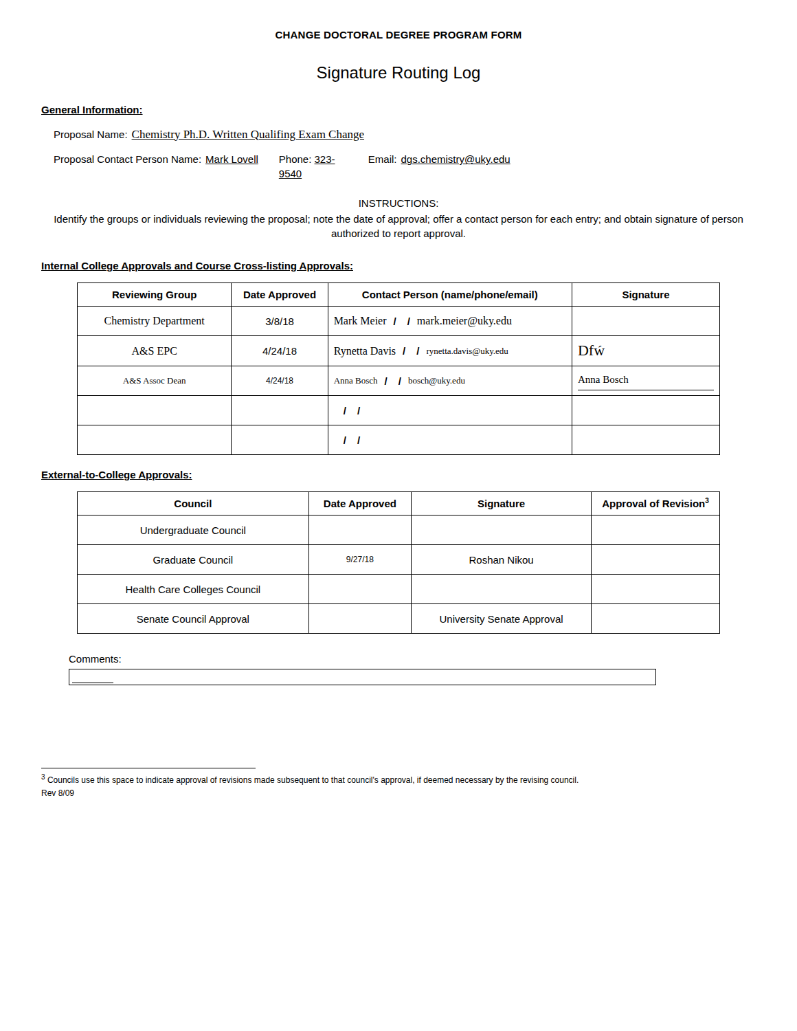CHANGE DOCTORAL DEGREE PROGRAM FORM
Signature Routing Log
General Information:
Proposal Name: Chemistry Ph.D. Written Qualifing Exam Change
Proposal Contact Person Name: Mark Lovell Phone: 323-9540 Email: dgs.chemistry@uky.edu
INSTRUCTIONS:
Identify the groups or individuals reviewing the proposal; note the date of approval; offer a contact person for each entry; and obtain signature of person authorized to report approval.
Internal College Approvals and Course Cross-listing Approvals:
| Reviewing Group | Date Approved | Contact Person (name/phone/email) | Signature |
| --- | --- | --- | --- |
| Chemistry Department | 3/8/18 | Mark Meier / / mark.meier@uky.edu | |
| A&S EPC | 4/24/18 | Rynetta Davis / / rynetta.davis@uky.edu | Dfẃ |
| A&S Assoc Dean | 4/24/18 | Anna Bosch / / bosch@uky.edu | Anna Bosch |
| | | / / | |
| | | / / | |
External-to-College Approvals:
| Council | Date Approved | Signature | Approval of Revision 3 |
| --- | --- | --- | --- |
| Undergraduate Council | | | |
| Graduate Council | 9/27/18 | Roshan Nikou | |
| Health Care Colleges Council | | | |
| Senate Council Approval | | University Senate Approval | |
Comments:
3 Councils use this space to indicate approval of revisions made subsequent to that council's approval, if deemed necessary by the revising council.
Rev 8/09